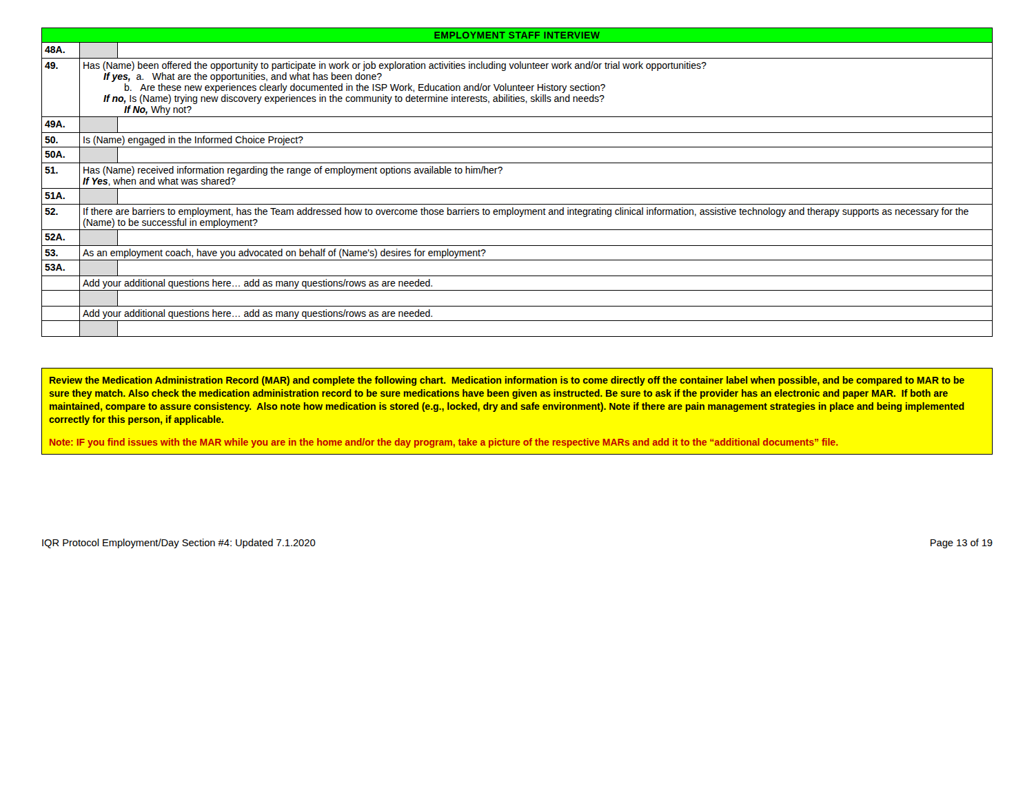| EMPLOYMENT STAFF INTERVIEW |
| --- |
| 48A. | | |
| 49. | Has (Name) been offered the opportunity to participate in work or job exploration activities including volunteer work and/or trial work opportunities? If yes, a. What are the opportunities, and what has been done? b. Are these new experiences clearly documented in the ISP Work, Education and/or Volunteer History section? If no, Is (Name) trying new discovery experiences in the community to determine interests, abilities, skills and needs? If No, Why not? |
| 49A. | | |
| 50. | Is (Name) engaged in the Informed Choice Project? |
| 50A. | | |
| 51. | Has (Name) received information regarding the range of employment options available to him/her? If Yes , when and what was shared? |
| 51A. | | |
| 52. | If there are barriers to employment, has the Team addressed how to overcome those barriers to employment and integrating clinical information, assistive technology and therapy supports as necessary for the (Name) to be successful in employment? |
| 52A. | | |
| 53. | As an employment coach, have you advocated on behalf of (Name's) desires for employment? |
| 53A. | | |
| | Add your additional questions here… add as many questions/rows as are needed. |
| | Add your additional questions here… add as many questions/rows as are needed. |
Review the Medication Administration Record (MAR) and complete the following chart. Medication information is to come directly off the container label when possible, and be compared to MAR to be sure they match. Also check the medication administration record to be sure medications have been given as instructed. Be sure to ask if the provider has an electronic and paper MAR. If both are maintained, compare to assure consistency. Also note how medication is stored (e.g., locked, dry and safe environment). Note if there are pain management strategies in place and being implemented correctly for this person, if applicable.
Note: IF you find issues with the MAR while you are in the home and/or the day program, take a picture of the respective MARs and add it to the “additional documents” file.
IQR Protocol Employment/Day Section #4: Updated 7.1.2020 Page 13 of 19